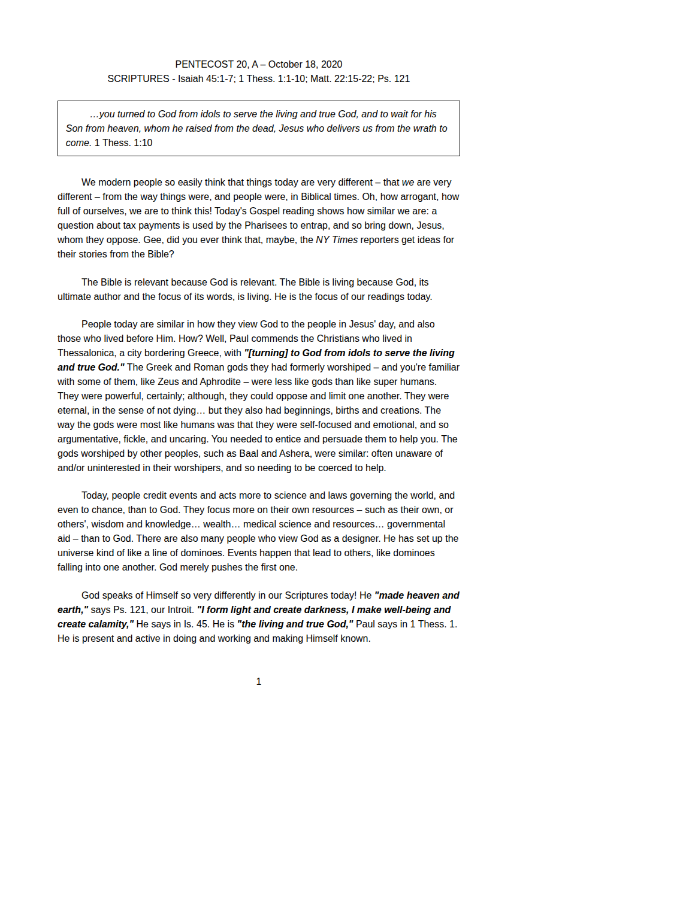PENTECOST 20, A – October 18, 2020
SCRIPTURES - Isaiah 45:1-7; 1 Thess. 1:1-10; Matt. 22:15-22; Ps. 121
…you turned to God from idols to serve the living and true God, and to wait for his Son from heaven, whom he raised from the dead, Jesus who delivers us from the wrath to come. 1 Thess. 1:10
We modern people so easily think that things today are very different – that we are very different – from the way things were, and people were, in Biblical times. Oh, how arrogant, how full of ourselves, we are to think this! Today's Gospel reading shows how similar we are: a question about tax payments is used by the Pharisees to entrap, and so bring down, Jesus, whom they oppose. Gee, did you ever think that, maybe, the NY Times reporters get ideas for their stories from the Bible?
The Bible is relevant because God is relevant. The Bible is living because God, its ultimate author and the focus of its words, is living. He is the focus of our readings today.
People today are similar in how they view God to the people in Jesus' day, and also those who lived before Him. How? Well, Paul commends the Christians who lived in Thessalonica, a city bordering Greece, with "[turning] to God from idols to serve the living and true God." The Greek and Roman gods they had formerly worshiped – and you're familiar with some of them, like Zeus and Aphrodite – were less like gods than like super humans. They were powerful, certainly; although, they could oppose and limit one another. They were eternal, in the sense of not dying… but they also had beginnings, births and creations. The way the gods were most like humans was that they were self-focused and emotional, and so argumentative, fickle, and uncaring. You needed to entice and persuade them to help you. The gods worshiped by other peoples, such as Baal and Ashera, were similar: often unaware of and/or uninterested in their worshipers, and so needing to be coerced to help.
Today, people credit events and acts more to science and laws governing the world, and even to chance, than to God. They focus more on their own resources – such as their own, or others', wisdom and knowledge… wealth… medical science and resources… governmental aid – than to God. There are also many people who view God as a designer. He has set up the universe kind of like a line of dominoes. Events happen that lead to others, like dominoes falling into one another. God merely pushes the first one.
God speaks of Himself so very differently in our Scriptures today! He "made heaven and earth," says Ps. 121, our Introit. "I form light and create darkness, I make well-being and create calamity," He says in Is. 45. He is "the living and true God," Paul says in 1 Thess. 1. He is present and active in doing and working and making Himself known.
1